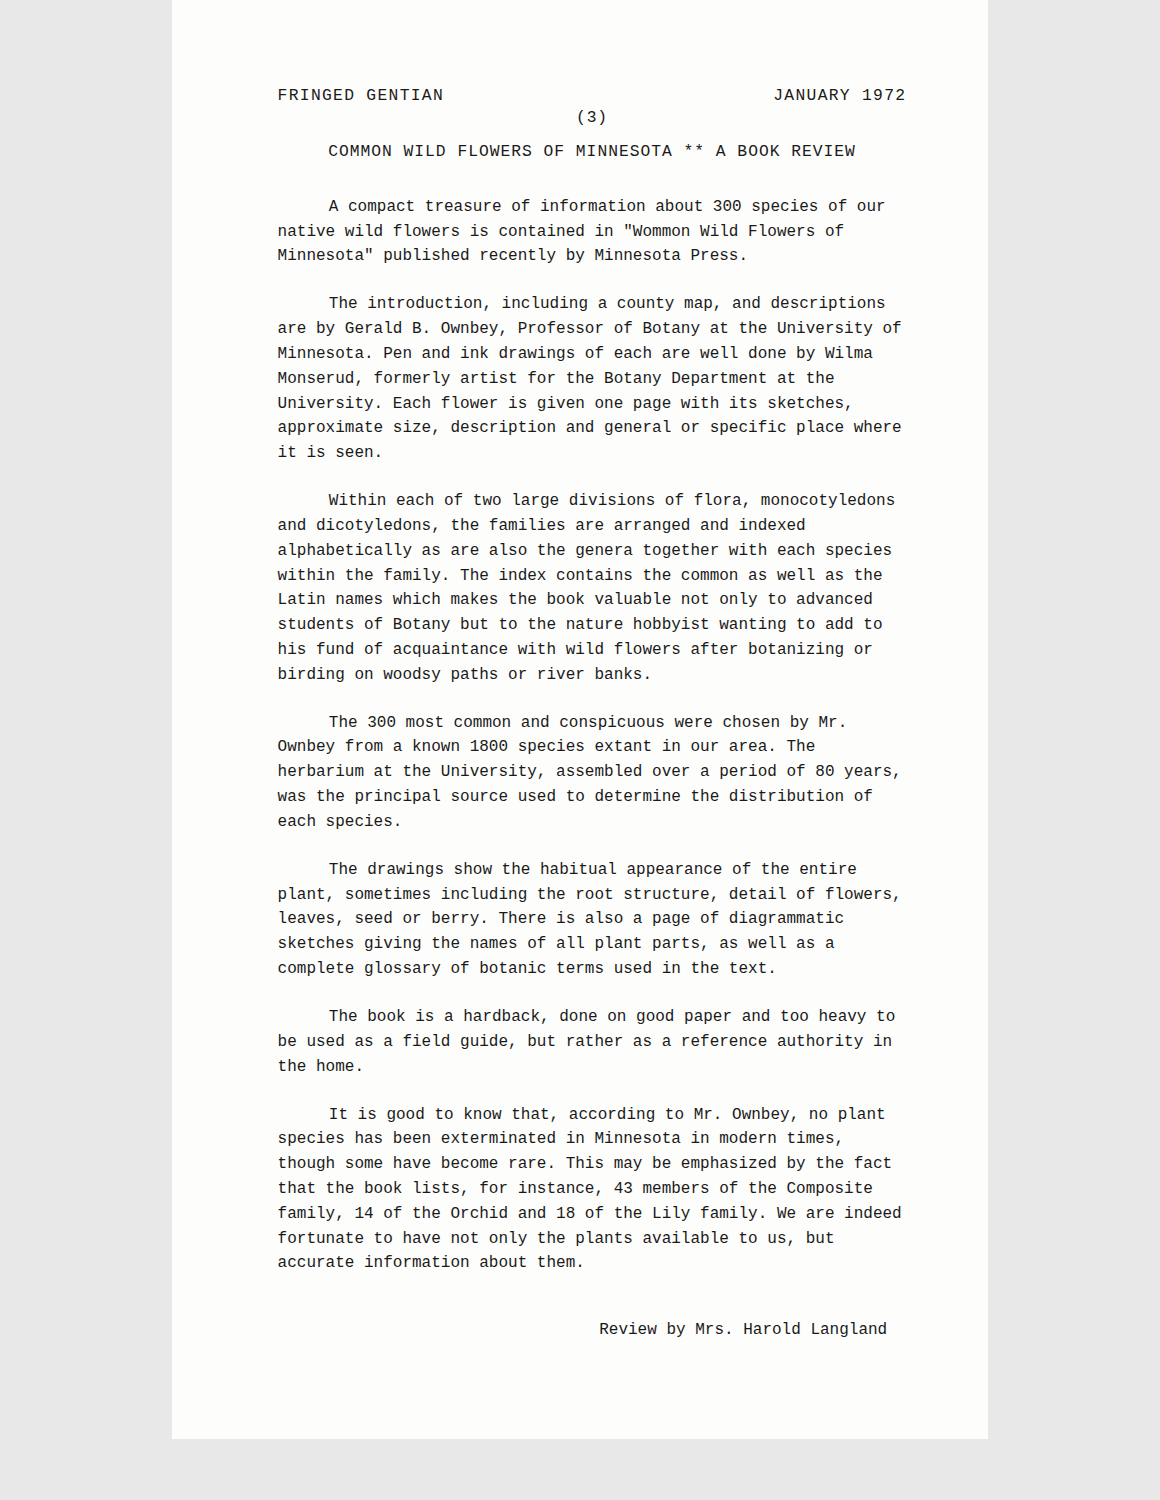FRINGED GENTIAN JANUARY 1972
(3)
COMMON WILD FLOWERS OF MINNESOTA ** A BOOK REVIEW
A compact treasure of information about 300 species of our native wild flowers is contained in "Wommon Wild Flowers of Minnesota" published recently by Minnesota Press.
The introduction, including a county map, and descriptions are by Gerald B. Ownbey, Professor of Botany at the University of Minnesota. Pen and ink drawings of each are well done by Wilma Monserud, formerly artist for the Botany Department at the University. Each flower is given one page with its sketches, approximate size, description and general or specific place where it is seen.
Within each of two large divisions of flora, monocotyledons and dicotyledons, the families are arranged and indexed alphabetically as are also the genera together with each species within the family. The index contains the common as well as the Latin names which makes the book valuable not only to advanced students of Botany but to the nature hobbyist wanting to add to his fund of acquaintance with wild flowers after botanizing or birding on woodsy paths or river banks.
The 300 most common and conspicuous were chosen by Mr. Ownbey from a known 1800 species extant in our area. The herbarium at the University, assembled over a period of 80 years, was the principal source used to determine the distribution of each species.
The drawings show the habitual appearance of the entire plant, sometimes including the root structure, detail of flowers, leaves, seed or berry. There is also a page of diagrammatic sketches giving the names of all plant parts, as well as a complete glossary of botanic terms used in the text.
The book is a hardback, done on good paper and too heavy to be used as a field guide, but rather as a reference authority in the home.
It is good to know that, according to Mr. Ownbey, no plant species has been exterminated in Minnesota in modern times, though some have become rare. This may be emphasized by the fact that the book lists, for instance, 43 members of the Composite family, 14 of the Orchid and 18 of the Lily family. We are indeed fortunate to have not only the plants available to us, but accurate information about them.
Review by Mrs. Harold Langland